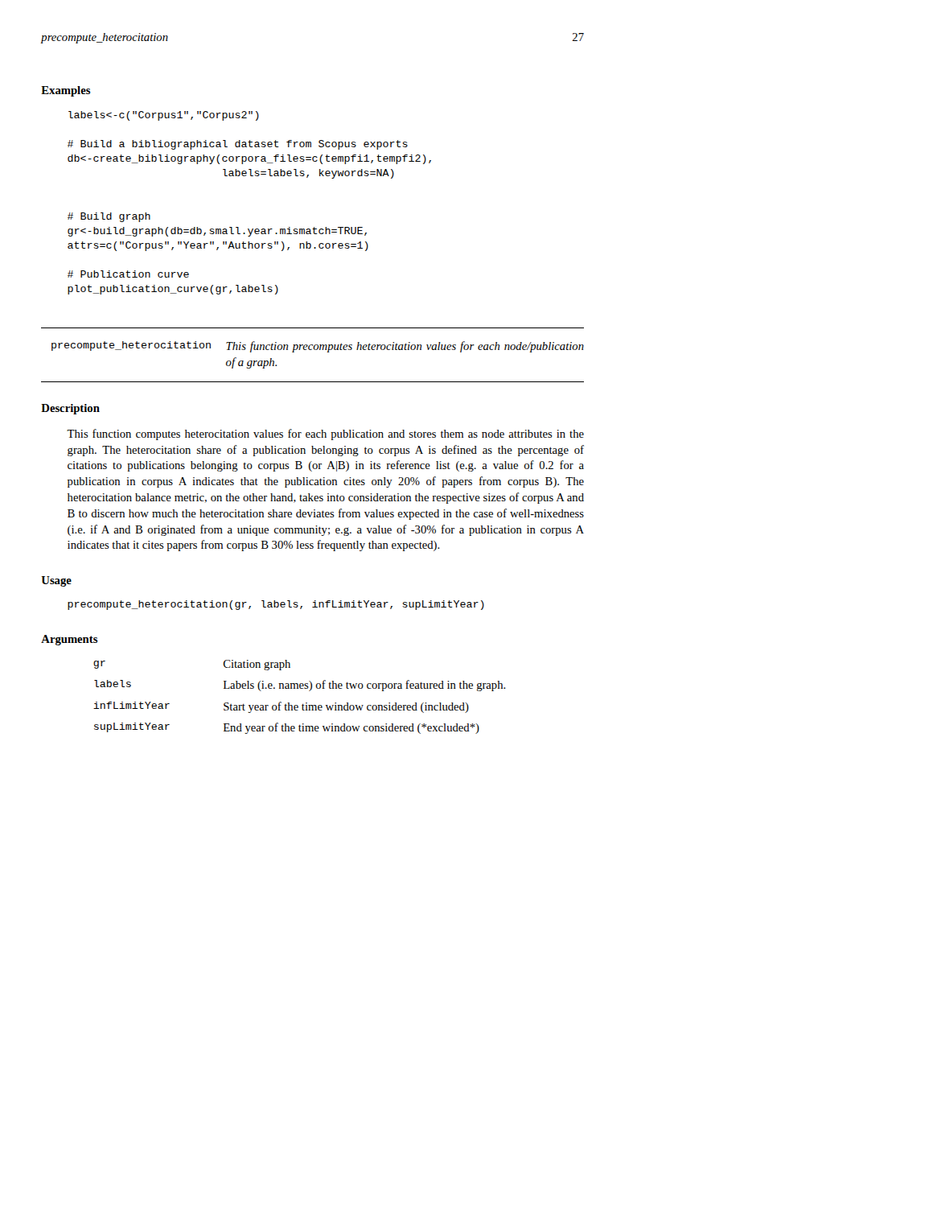precompute_heterocitation 27
Examples
labels<-c("Corpus1","Corpus2")

# Build a bibliographical dataset from Scopus exports
db<-create_bibliography(corpora_files=c(tempfi1,tempfi2),
                        labels=labels, keywords=NA)


# Build graph
gr<-build_graph(db=db,small.year.mismatch=TRUE, attrs=c("Corpus","Year","Authors"), nb.cores=1)

# Publication curve
plot_publication_curve(gr,labels)
precompute_heterocitation
This function precomputes heterocitation values for each node/publication of a graph.
Description
This function computes heterocitation values for each publication and stores them as node attributes in the graph. The heterocitation share of a publication belonging to corpus A is defined as the percentage of citations to publications belonging to corpus B (or A|B) in its reference list (e.g. a value of 0.2 for a publication in corpus A indicates that the publication cites only 20% of papers from corpus B). The heterocitation balance metric, on the other hand, takes into consideration the respective sizes of corpus A and B to discern how much the heterocitation share deviates from values expected in the case of well-mixedness (i.e. if A and B originated from a unique community; e.g. a value of -30% for a publication in corpus A indicates that it cites papers from corpus B 30% less frequently than expected).
Usage
precompute_heterocitation(gr, labels, infLimitYear, supLimitYear)
Arguments
gr
Citation graph
labels
Labels (i.e. names) of the two corpora featured in the graph.
infLimitYear
Start year of the time window considered (included)
supLimitYear
End year of the time window considered (*excluded*)